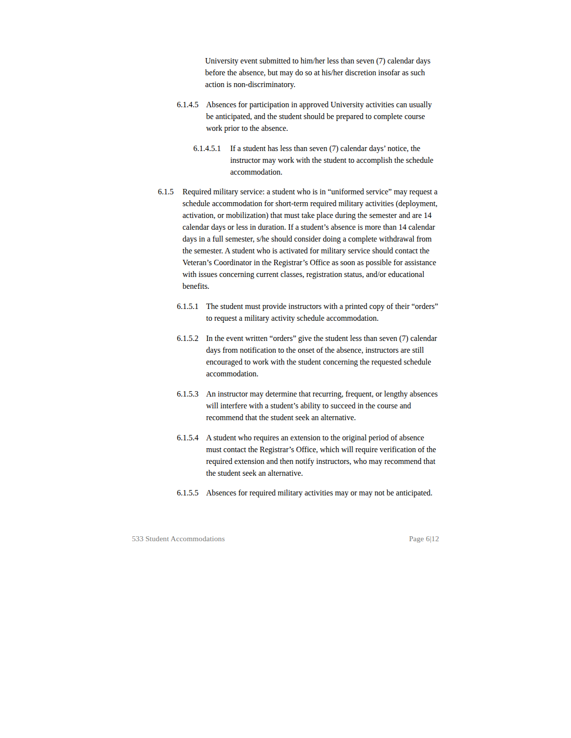University event submitted to him/her less than seven (7) calendar days before the absence, but may do so at his/her discretion insofar as such action is non-discriminatory.
6.1.4.5
Absences for participation in approved University activities can usually be anticipated, and the student should be prepared to complete course work prior to the absence.
6.1.4.5.1
If a student has less than seven (7) calendar days’ notice, the instructor may work with the student to accomplish the schedule accommodation.
6.1.5
Required military service: a student who is in “uniformed service” may request a schedule accommodation for short-term required military activities (deployment, activation, or mobilization) that must take place during the semester and are 14 calendar days or less in duration. If a student’s absence is more than 14 calendar days in a full semester, s/he should consider doing a complete withdrawal from the semester. A student who is activated for military service should contact the Veteran’s Coordinator in the Registrar’s Office as soon as possible for assistance with issues concerning current classes, registration status, and/or educational benefits.
6.1.5.1
The student must provide instructors with a printed copy of their “orders” to request a military activity schedule accommodation.
6.1.5.2
In the event written “orders” give the student less than seven (7) calendar days from notification to the onset of the absence, instructors are still encouraged to work with the student concerning the requested schedule accommodation.
6.1.5.3
An instructor may determine that recurring, frequent, or lengthy absences will interfere with a student’s ability to succeed in the course and recommend that the student seek an alternative.
6.1.5.4
A student who requires an extension to the original period of absence must contact the Registrar’s Office, which will require verification of the required extension and then notify instructors, who may recommend that the student seek an alternative.
6.1.5.5
Absences for required military activities may or may not be anticipated.
533 Student Accommodations
Page 6|12